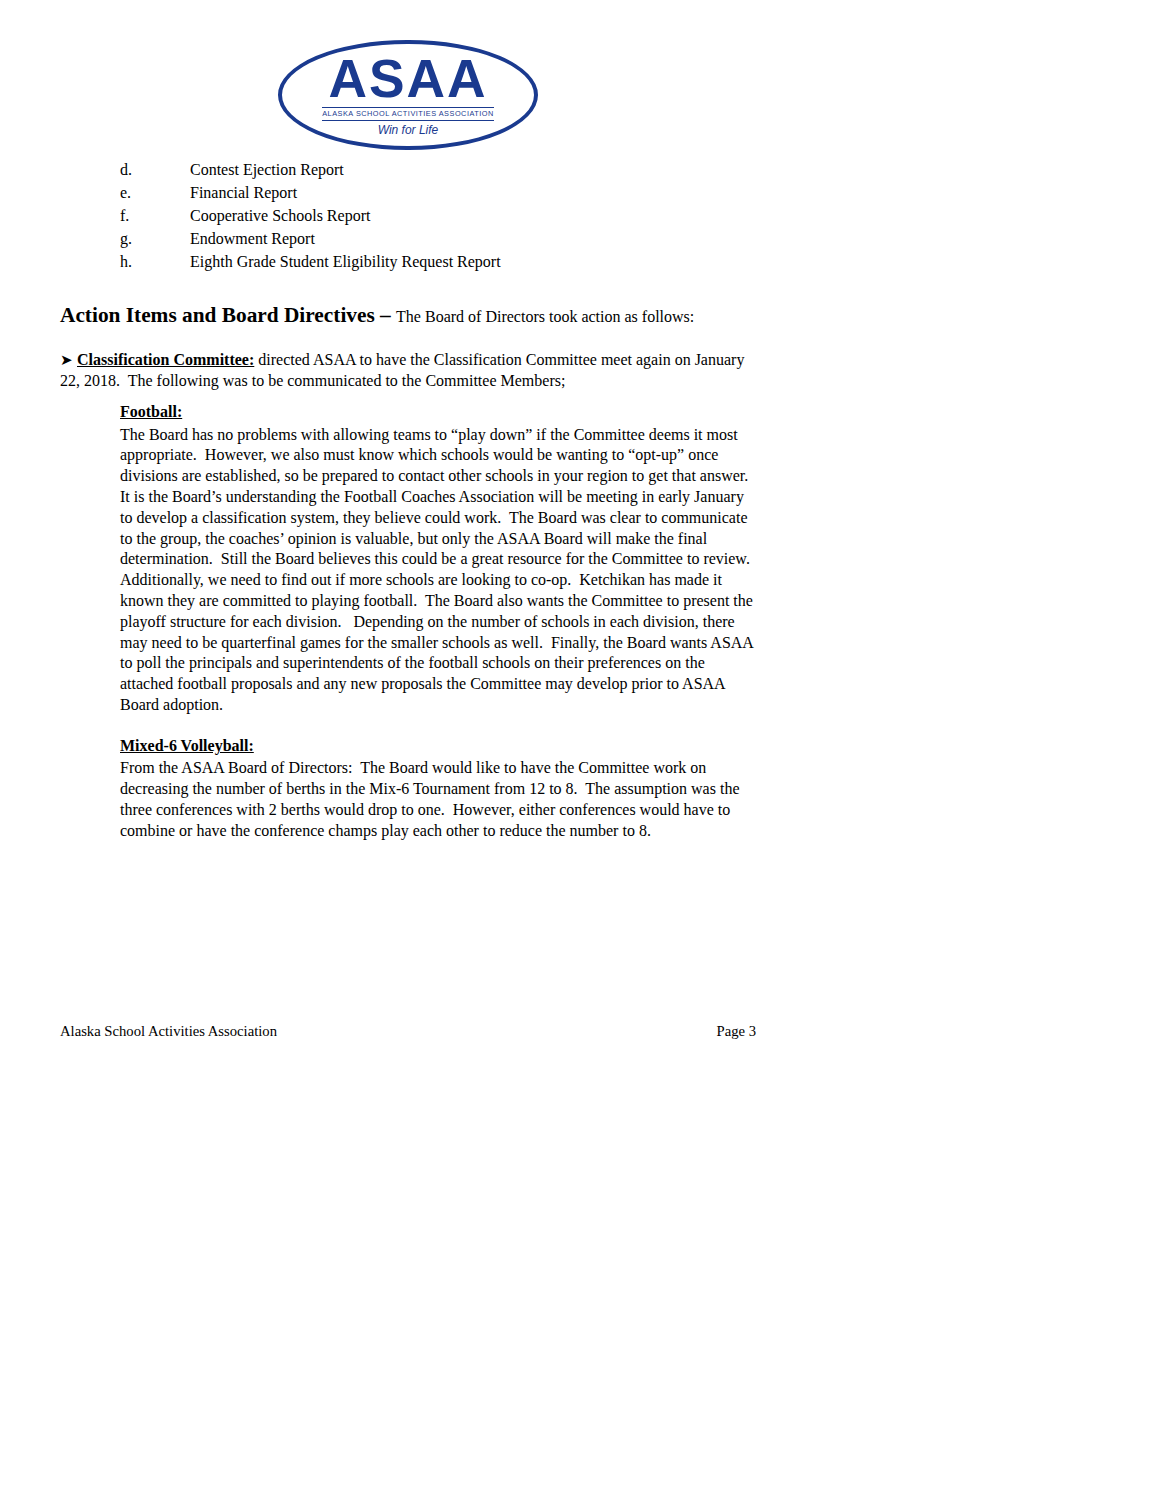ASAA
ALASKA SCHOOL ACTIVITIES ASSOCIATION
Win for Life
d. Contest Ejection Report
e. Financial Report
f. Cooperative Schools Report
g. Endowment Report
h. Eighth Grade Student Eligibility Request Report
Action Items and Board Directives – The Board of Directors took action as follows:
➤ Classification Committee: directed ASAA to have the Classification Committee meet again on January 22, 2018. The following was to be communicated to the Committee Members;
Football:
The Board has no problems with allowing teams to “play down” if the Committee deems it most appropriate. However, we also must know which schools would be wanting to “opt-up” once divisions are established, so be prepared to contact other schools in your region to get that answer. It is the Board’s understanding the Football Coaches Association will be meeting in early January to develop a classification system, they believe could work. The Board was clear to communicate to the group, the coaches’ opinion is valuable, but only the ASAA Board will make the final determination. Still the Board believes this could be a great resource for the Committee to review. Additionally, we need to find out if more schools are looking to co-op. Ketchikan has made it known they are committed to playing football. The Board also wants the Committee to present the playoff structure for each division. Depending on the number of schools in each division, there may need to be quarterfinal games for the smaller schools as well. Finally, the Board wants ASAA to poll the principals and superintendents of the football schools on their preferences on the attached football proposals and any new proposals the Committee may develop prior to ASAA Board adoption.
Mixed-6 Volleyball:
From the ASAA Board of Directors: The Board would like to have the Committee work on decreasing the number of berths in the Mix-6 Tournament from 12 to 8. The assumption was the three conferences with 2 berths would drop to one. However, either conferences would have to combine or have the conference champs play each other to reduce the number to 8.
Alaska School Activities Association Page 3